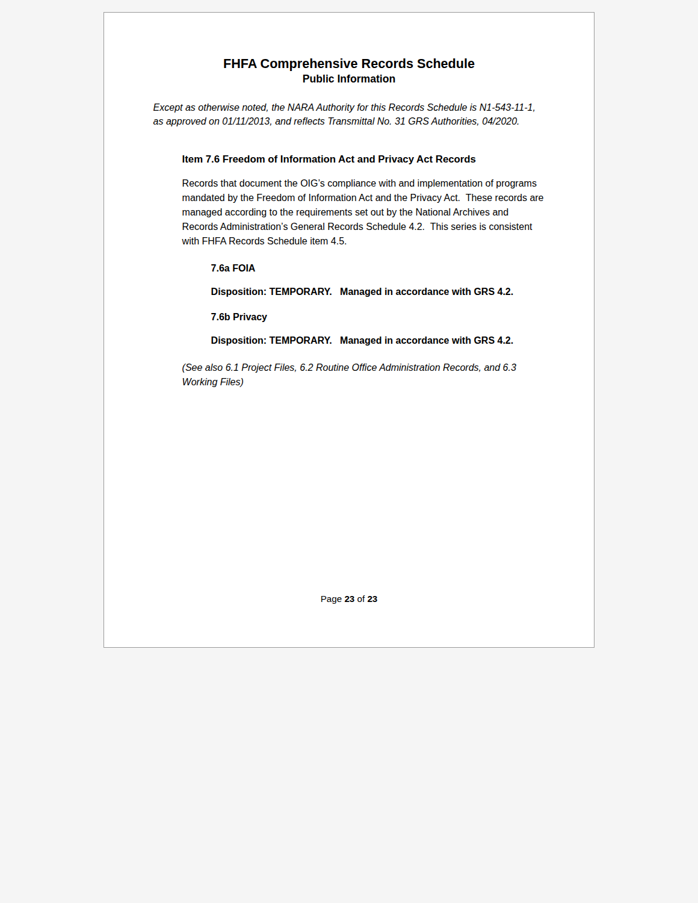FHFA Comprehensive Records Schedule
Public Information
Except as otherwise noted, the NARA Authority for this Records Schedule is N1-543-11-1, as approved on 01/11/2013, and reflects Transmittal No. 31 GRS Authorities, 04/2020.
Item 7.6 Freedom of Information Act and Privacy Act Records
Records that document the OIG’s compliance with and implementation of programs mandated by the Freedom of Information Act and the Privacy Act. These records are managed according to the requirements set out by the National Archives and Records Administration’s General Records Schedule 4.2. This series is consistent with FHFA Records Schedule item 4.5.
7.6a FOIA
Disposition: TEMPORARY. Managed in accordance with GRS 4.2.
7.6b Privacy
Disposition: TEMPORARY. Managed in accordance with GRS 4.2.
(See also 6.1 Project Files, 6.2 Routine Office Administration Records, and 6.3 Working Files)
Page 23 of 23